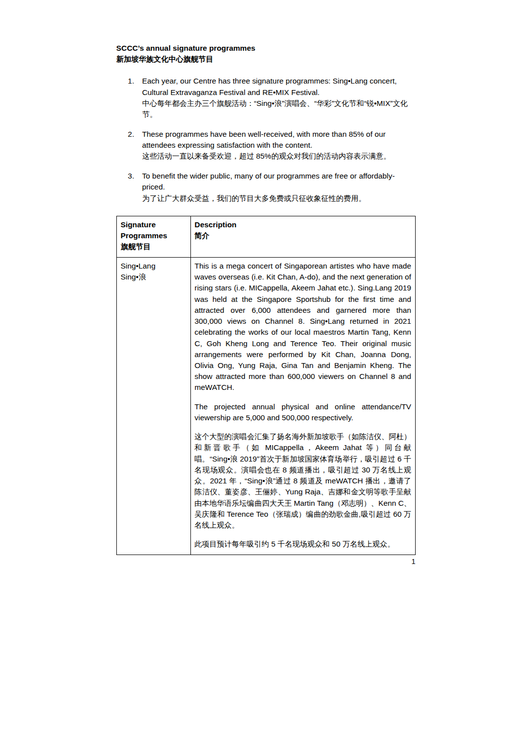SCCC’s annual signature programmes 新加坡华族文化中心旗舰节目
Each year, our Centre has three signature programmes: Sing•Lang concert, Cultural Extravaganza Festival and RE•MIX Festival.
中心每年都会主办三个旗舰活动：“Sing•浪”演唱会、“华彩”文化节和“锐•MIX”文化节。
These programmes have been well-received, with more than 85% of our attendees expressing satisfaction with the content.
这些活动一直以来备受欢迎，超过 85%的观众对我们的活动内容表示满意。
To benefit the wider public, many of our programmes are free or affordably-priced.
为了让广大群众受益，我们的节目大多免费或只征收象征性的费用。
| Signature Programmes 旗舰节目 | Description 简介 |
| --- | --- |
| Sing•Lang Sing•浪 | This is a mega concert of Singaporean artistes who have made waves overseas (i.e. Kit Chan, A-do), and the next generation of rising stars (i.e. MICappella, Akeem Jahat etc.). Sing.Lang 2019 was held at the Singapore Sportshub for the first time and attracted over 6,000 attendees and garnered more than 300,000 views on Channel 8. Sing•Lang returned in 2021 celebrating the works of our local maestros Martin Tang, Kenn C, Goh Kheng Long and Terence Teo. Their original music arrangements were performed by Kit Chan, Joanna Dong, Olivia Ong, Yung Raja, Gina Tan and Benjamin Kheng. The show attracted more than 600,000 viewers on Channel 8 and meWATCH. The projected annual physical and online attendance/TV viewership are 5,000 and 500,000 respectively. 这个大型的演唱会汇集了扬名海外新加坡歌手（如陈洁仪、阿杜）和新晋歌手（如 MICappella，Akeem Jahat 等）同台献唱。“Sing•浪 2019”首次于新加坡国家体育场举行，吸引超过 6 千名现场观众。演唱会也在 8 频道播出，吸引超过 30 万名线上观众。2021 年，“Sing•浪”通过 8 频道及 meWATCH 播出，邀请了陈洁仪、董姿彦、王俪婷、Yung Raja、吉娜和金文明等歌手呈献由本地华语乐坛编曲四大天王 Martin Tang（邓志明）、Kenn C、吴庆隆和 Terence Teo（张瑞成）编曲的劲歌金曲,吸引超过 60 万名线上观众。 此项目预计每年吸引约 5 千名现场观众和 50 万名线上观众。 |
1